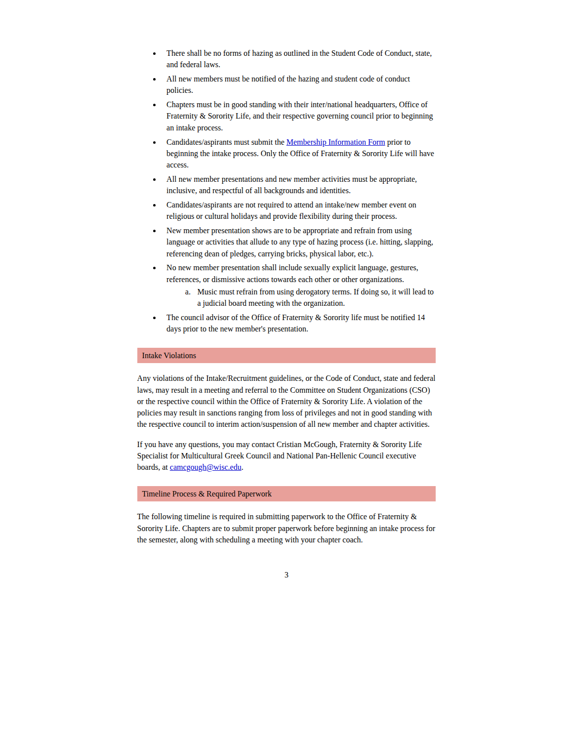There shall be no forms of hazing as outlined in the Student Code of Conduct, state, and federal laws.
All new members must be notified of the hazing and student code of conduct policies.
Chapters must be in good standing with their inter/national headquarters, Office of Fraternity & Sorority Life, and their respective governing council prior to beginning an intake process.
Candidates/aspirants must submit the Membership Information Form prior to beginning the intake process. Only the Office of Fraternity & Sorority Life will have access.
All new member presentations and new member activities must be appropriate, inclusive, and respectful of all backgrounds and identities.
Candidates/aspirants are not required to attend an intake/new member event on religious or cultural holidays and provide flexibility during their process.
New member presentation shows are to be appropriate and refrain from using language or activities that allude to any type of hazing process (i.e. hitting, slapping, referencing dean of pledges, carrying bricks, physical labor, etc.).
No new member presentation shall include sexually explicit language, gestures, references, or dismissive actions towards each other or other organizations.
Music must refrain from using derogatory terms. If doing so, it will lead to a judicial board meeting with the organization.
The council advisor of the Office of Fraternity & Sorority life must be notified 14 days prior to the new member's presentation.
Intake Violations
Any violations of the Intake/Recruitment guidelines, or the Code of Conduct, state and federal laws, may result in a meeting and referral to the Committee on Student Organizations (CSO) or the respective council within the Office of Fraternity & Sorority Life. A violation of the policies may result in sanctions ranging from loss of privileges and not in good standing with the respective council to interim action/suspension of all new member and chapter activities.
If you have any questions, you may contact Cristian McGough, Fraternity & Sorority Life Specialist for Multicultural Greek Council and National Pan-Hellenic Council executive boards, at camcgough@wisc.edu.
Timeline Process & Required Paperwork
The following timeline is required in submitting paperwork to the Office of Fraternity & Sorority Life. Chapters are to submit proper paperwork before beginning an intake process for the semester, along with scheduling a meeting with your chapter coach.
3